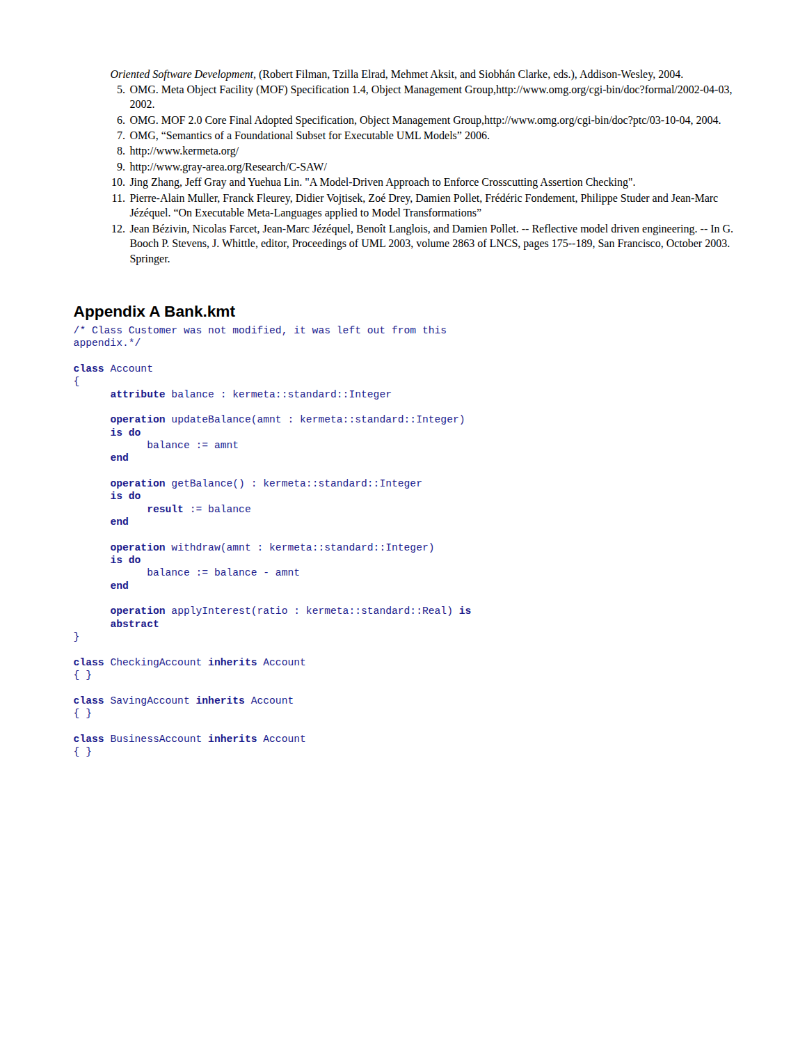Oriented Software Development, (Robert Filman, Tzilla Elrad, Mehmet Aksit, and Siobhán Clarke, eds.), Addison-Wesley, 2004.
OMG. Meta Object Facility (MOF) Specification 1.4, Object Management Group,http://www.omg.org/cgi-bin/doc?formal/2002-04-03, 2002.
OMG. MOF 2.0 Core Final Adopted Specification, Object Management Group,http://www.omg.org/cgi-bin/doc?ptc/03-10-04, 2004.
OMG, “Semantics of a Foundational Subset for Executable UML Models” 2006.
http://www.kermeta.org/
http://www.gray-area.org/Research/C-SAW/
Jing Zhang, Jeff Gray and Yuehua Lin. "A Model-Driven Approach to Enforce Crosscutting Assertion Checking".
Pierre-Alain Muller, Franck Fleurey, Didier Vojtisek, Zoé Drey, Damien Pollet, Frédéric Fondement, Philippe Studer and Jean-Marc Jézéquel. “On Executable Meta-Languages applied to Model Transformations”
Jean Bézivin, Nicolas Farcet, Jean-Marc Jézéquel, Benoît Langlois, and Damien Pollet. -- Reflective model driven engineering. -- In G. Booch P. Stevens, J. Whittle, editor, Proceedings of UML 2003, volume 2863 of LNCS, pages 175--189, San Francisco, October 2003. Springer.
Appendix A Bank.kmt
/* Class Customer was not modified, it was left out from this
appendix.*/

class Account
{
      attribute balance : kermeta::standard::Integer

      operation updateBalance(amnt : kermeta::standard::Integer)
      is do
            balance := amnt
      end

      operation getBalance() : kermeta::standard::Integer
      is do
            result := balance
      end

      operation withdraw(amnt : kermeta::standard::Integer)
      is do
            balance := balance - amnt
      end

      operation applyInterest(ratio : kermeta::standard::Real) is
      abstract
}

class CheckingAccount inherits Account
{ }

class SavingAccount inherits Account
{ }

class BusinessAccount inherits Account
{ }